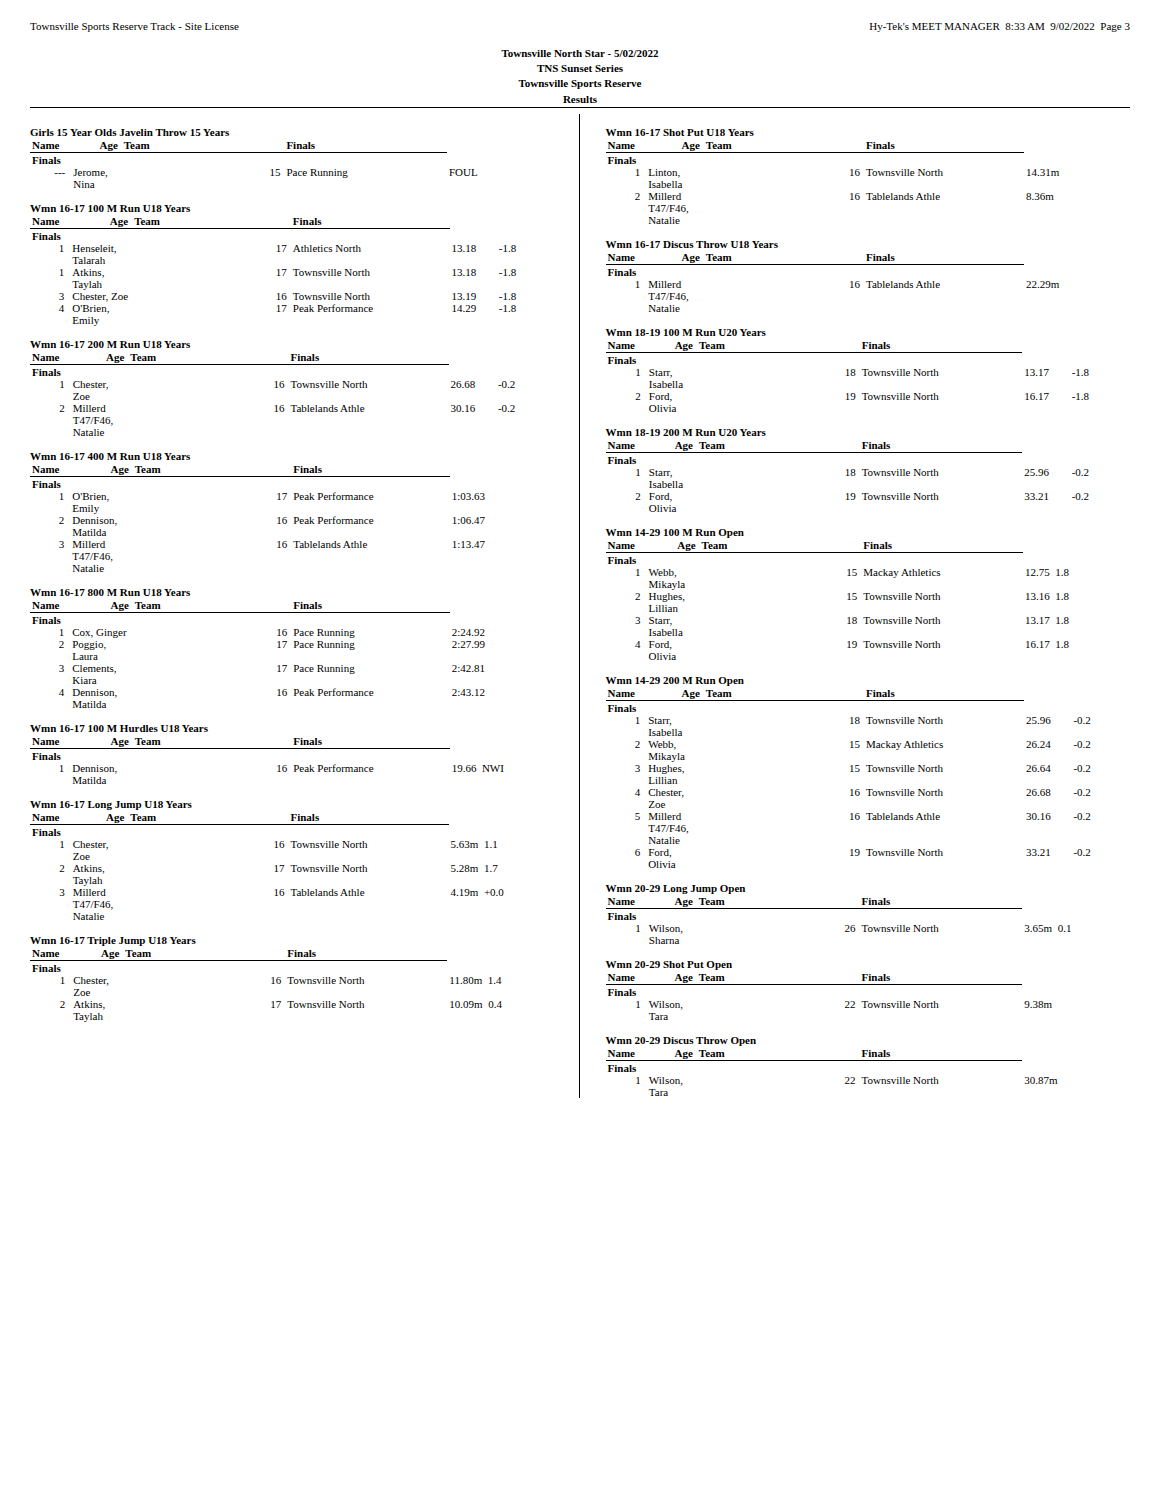Townsville Sports Reserve Track - Site License
Hy-Tek's MEET MANAGER 8:33 AM 9/02/2022 Page 3
Townsville North Star - 5/02/2022 TNS Sunset Series Townsville Sports Reserve
Results
Girls 15 Year Olds Javelin Throw 15 Years
| Name | Age | Team | Finals |
| --- | --- | --- | --- |
| Finals |
| --- | Jerome, Nina | 15 | Pace Running | FOUL |
Wmn 16-17 100 M Run U18 Years
| Name | Age | Team | Finals |
| --- | --- | --- | --- |
| Finals |
| 1 | Henseleit, Talarah | 17 | Athletics North | 13.18 -1.8 |
| 1 | Atkins, Taylah | 17 | Townsville North | 13.18 -1.8 |
| 3 | Chester, Zoe | 16 | Townsville North | 13.19 -1.8 |
| 4 | O'Brien, Emily | 17 | Peak Performance | 14.29 -1.8 |
Wmn 16-17 200 M Run U18 Years
| Name | Age | Team | Finals |
| --- | --- | --- | --- |
| Finals |
| 1 | Chester, Zoe | 16 | Townsville North | 26.68 -0.2 |
| 2 | Millerd T47/F46, Natalie | 16 | Tablelands Athle | 30.16 -0.2 |
Wmn 16-17 400 M Run U18 Years
| Name | Age | Team | Finals |
| --- | --- | --- | --- |
| Finals |
| 1 | O'Brien, Emily | 17 | Peak Performance | 1:03.63 |
| 2 | Dennison, Matilda | 16 | Peak Performance | 1:06.47 |
| 3 | Millerd T47/F46, Natalie | 16 | Tablelands Athle | 1:13.47 |
Wmn 16-17 800 M Run U18 Years
| Name | Age | Team | Finals |
| --- | --- | --- | --- |
| Finals |
| 1 | Cox, Ginger | 16 | Pace Running | 2:24.92 |
| 2 | Poggio, Laura | 17 | Pace Running | 2:27.99 |
| 3 | Clements, Kiara | 17 | Pace Running | 2:42.81 |
| 4 | Dennison, Matilda | 16 | Peak Performance | 2:43.12 |
Wmn 16-17 100 M Hurdles U18 Years
| Name | Age | Team | Finals |
| --- | --- | --- | --- |
| Finals |
| 1 | Dennison, Matilda | 16 | Peak Performance | 19.66 NWI |
Wmn 16-17 Long Jump U18 Years
| Name | Age | Team | Finals |
| --- | --- | --- | --- |
| Finals |
| 1 | Chester, Zoe | 16 | Townsville North | 5.63m 1.1 |
| 2 | Atkins, Taylah | 17 | Townsville North | 5.28m 1.7 |
| 3 | Millerd T47/F46, Natalie | 16 | Tablelands Athle | 4.19m +0.0 |
Wmn 16-17 Triple Jump U18 Years
| Name | Age | Team | Finals |
| --- | --- | --- | --- |
| Finals |
| 1 | Chester, Zoe | 16 | Townsville North | 11.80m 1.4 |
| 2 | Atkins, Taylah | 17 | Townsville North | 10.09m 0.4 |
Wmn 16-17 Shot Put U18 Years
| Name | Age | Team | Finals |
| --- | --- | --- | --- |
| Finals |
| 1 | Linton, Isabella | 16 | Townsville North | 14.31m |
| 2 | Millerd T47/F46, Natalie | 16 | Tablelands Athle | 8.36m |
Wmn 16-17 Discus Throw U18 Years
| Name | Age | Team | Finals |
| --- | --- | --- | --- |
| Finals |
| 1 | Millerd T47/F46, Natalie | 16 | Tablelands Athle | 22.29m |
Wmn 18-19 100 M Run U20 Years
| Name | Age | Team | Finals |
| --- | --- | --- | --- |
| Finals |
| 1 | Starr, Isabella | 18 | Townsville North | 13.17 -1.8 |
| 2 | Ford, Olivia | 19 | Townsville North | 16.17 -1.8 |
Wmn 18-19 200 M Run U20 Years
| Name | Age | Team | Finals |
| --- | --- | --- | --- |
| Finals |
| 1 | Starr, Isabella | 18 | Townsville North | 25.96 -0.2 |
| 2 | Ford, Olivia | 19 | Townsville North | 33.21 -0.2 |
Wmn 14-29 100 M Run Open
| Name | Age | Team | Finals |
| --- | --- | --- | --- |
| Finals |
| 1 | Webb, Mikayla | 15 | Mackay Athletics | 12.75 1.8 |
| 2 | Hughes, Lillian | 15 | Townsville North | 13.16 1.8 |
| 3 | Starr, Isabella | 18 | Townsville North | 13.17 1.8 |
| 4 | Ford, Olivia | 19 | Townsville North | 16.17 1.8 |
Wmn 14-29 200 M Run Open
| Name | Age | Team | Finals |
| --- | --- | --- | --- |
| Finals |
| 1 | Starr, Isabella | 18 | Townsville North | 25.96 -0.2 |
| 2 | Webb, Mikayla | 15 | Mackay Athletics | 26.24 -0.2 |
| 3 | Hughes, Lillian | 15 | Townsville North | 26.64 -0.2 |
| 4 | Chester, Zoe | 16 | Townsville North | 26.68 -0.2 |
| 5 | Millerd T47/F46, Natalie | 16 | Tablelands Athle | 30.16 -0.2 |
| 6 | Ford, Olivia | 19 | Townsville North | 33.21 -0.2 |
Wmn 20-29 Long Jump Open
| Name | Age | Team | Finals |
| --- | --- | --- | --- |
| Finals |
| 1 | Wilson, Sharna | 26 | Townsville North | 3.65m 0.1 |
Wmn 20-29 Shot Put Open
| Name | Age | Team | Finals |
| --- | --- | --- | --- |
| Finals |
| 1 | Wilson, Tara | 22 | Townsville North | 9.38m |
Wmn 20-29 Discus Throw Open
| Name | Age | Team | Finals |
| --- | --- | --- | --- |
| Finals |
| 1 | Wilson, Tara | 22 | Townsville North | 30.87m |